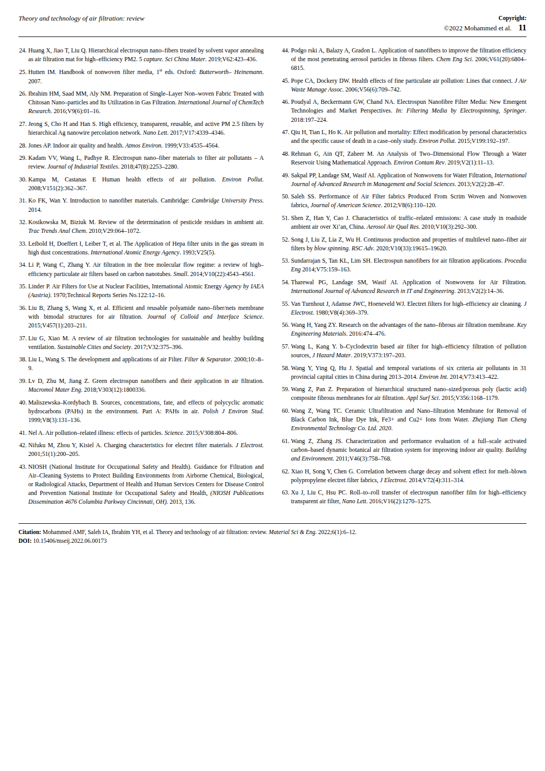Theory and technology of air filtration: review
Copyright:
©2022 Mohammed et al. 11
Huang X, Jiao T, Liu Q. Hierarchical electrospun nano–fibers treated by solvent vapor annealing as air filtration mat for high–efficiency PM2. 5 capture. Sci China Mater. 2019;V62:423–436.
Hutten IM. Handbook of nonwoven filter media, 1st eds. Oxford: Butterworth– Heinemann. 2007.
Ibrahim HM, Saad MM, Aly NM. Preparation of Single–Layer Non–woven Fabric Treated with Chitosan Nano–particles and Its Utilization in Gas Filtration. International Journal of ChemTech Research. 2016;V9(6):01–16.
Jeong S, Cho H and Han S. High efficiency, transparent, reusable, and active PM 2.5 filters by hierarchical Ag nanowire percolation network. Nano Lett. 2017;V17:4339–4346.
Jones AP. Indoor air quality and health. Atmos Environ. 1999;V33:4535–4564.
Kadam VV, Wang L, Padhye R. Electrospun nano–fiber materials to filter air pollutants – A review. Journal of Industrial Textiles. 2018;47(8):2253–2280.
Kampa M, Castanas E Human health effects of air pollution. Environ Pollut. 2008;V151(2):362–367.
Ko FK, Wan Y. Introduction to nanofiber materials. Cambridge: Cambridge University Press. 2014.
Kosikowska M, Biziuk M. Review of the determination of pesticide residues in ambient air. Trac Trends Anal Chem. 2010;V29:064–1072.
Leibold H, Doeffert I, Leiber T, et al. The Application of Hepa filter units in the gas stream in high dust concentrations. International Atomic Energy Agency. 1993;V25(5).
Li P, Wang C, Zhang Y. Air filtration in the free molecular flow regime: a review of high–efficiency particulate air filters based on carbon nanotubes. Small. 2014;V10(22):4543–4561.
Linder P. Air Filters for Use at Nuclear Facilities, International Atomic Energy Agency by IAEA (Austria). 1970;Technical Reports Series No.122:12–16.
Liu B, Zhang S, Wang X, et al. Efficient and reusable polyamide nano–fiber/nets membrane with bimodal structures for air filtration. Journal of Colloid and Interface Science. 2015;V457(1):203–211.
Liu G, Xiao M. A review of air filtration technologies for sustainable and healthy building ventilation. Sustainable Cities and Society. 2017;V32:375–396.
Liu L, Wang S. The development and applications of air Filter. Filter & Separator. 2000;10:-8–9.
Lv D, Zhu M, Jiang Z. Green electrospun nanofibers and their application in air filtration. Macromol Mater Eng. 2018;V303(12):1800336.
Maliszewska–Kordybach B. Sources, concentrations, fate, and effects of polycyclic aromatic hydrocarbons (PAHs) in the environment. Part A: PAHs in air. Polish J Environ Stud. 1999;V8(3):131–136.
Nel A. Air pollution–related illness: effects of particles. Science. 2015;V308:804–806.
Nifuku M, Zhou Y, Kisiel A. Charging characteristics for electret filter materials. J Electrost. 2001;51(1):200–205.
NIOSH (National Institute for Occupational Safety and Health). Guidance for Filtration and Air–Cleaning Systems to Protect Building Environments from Airborne Chemical, Biological, or Radiological Attacks, Department of Health and Human Services Centers for Disease Control and Prevention National Institute for Occupational Safety and Health, (NIOSH Publications Dissemination 4676 Columbia Parkway Cincinnati, OH). 2013, 136.
Podgo rski A, Balazy A, Gradon L. Application of nanofibers to improve the filtration efficiency of the most penetrating aerosol particles in fibrous filters. Chem Eng Sci. 2006;V61(20):6804–6815.
Pope CA, Dockery DW. Health effects of fine particulate air pollution: Lines that connect. J Air Waste Manage Assoc. 2006;V56(6):709–742.
Poudyal A, Beckermann GW, Chand NA. Electrospun Nanofibre Filter Media: New Emergent Technologies and Market Perspectives. In: Filtering Media by Electrospinning, Springer. 2018:197–224.
Qiu H, Tian L, Ho K. Air pollution and mortality: Effect modification by personal characteristics and the specific cause of death in a case–only study. Environ Pollut. 2015;V199:192–197.
Rehman G, Ain QT, Zaheer M. An Analysis of Two–Dimensional Flow Through a Water Reservoir Using Mathematical Approach. Environ Contam Rev. 2019;V2(1):11–13.
Sakpal PP, Landage SM, Wasif AI. Application of Nonwovens for Water Filtration, International Journal of Advanced Research in Management and Social Sciences. 2013;V2(2):28–47.
Saleh SS. Performance of Air Filter fabrics Produced From Scrim Woven and Nonwoven fabrics, Journal of American Science. 2012;V8(6):110–120.
Shen Z, Han Y, Cao J. Characteristics of traffic–related emissions: A case study in roadside ambient air over Xi’an, China. Aerosol Air Qual Res. 2010;V10(3):292–300.
Song J, Liu Z, Lia Z, Wu H. Continuous production and properties of multilevel nano–fiber air filters by blow spinning. RSC Adv. 2020;V10(33):19615–19620.
Sundarrajan S, Tan KL, Lim SH. Electrospun nanofibers for air filtration applications. Procedia Eng 2014;V75:159–163.
Tharewal PG, Landage SM, Wasif AI. Application of Nonwovens for Air Filtration. International Journal of Advanced Research in IT and Engineering. 2013;V2(2):14–36.
Van Turnhout J, Adamse JWC, Hoeneveld WJ. Electret filters for high–efficiency air cleaning. J Electrost. 1980;V8(4):369–379.
Wang H, Yang ZY. Research on the advantages of the nano–fibrous air filtration membrane. Key Engineering Materials. 2016:474–476.
Wang L, Kang Y. b–Cyclodextrin based air filter for high–efficiency filtration of pollution sources, J Hazard Mater. 2019;V373:197–203.
Wang Y, Ying Q, Hu J. Spatial and temporal variations of six criteria air pollutants in 31 provincial capital cities in China during 2013–2014. Environ Int. 2014;V73:413–422.
Wang Z, Pan Z. Preparation of hierarchical structured nano–sized/porous poly (lactic acid) composite fibrous membranes for air filtration. Appl Surf Sci. 2015;V356:1168–1179.
Wang Z, Wang TC. Ceramic Ultrafiltration and Nano–filtration Membrane for Removal of Black Carbon Ink, Blue Dye Ink, Fe3+ and Cu2+ Ions from Water. Zhejiang Tian Cheng Environmental Technology Co. Ltd. 2020.
Wang Z, Zhang JS. Characterization and performance evaluation of a full–scale activated carbon–based dynamic botanical air filtration system for improving indoor air quality. Building and Environment. 2011;V46(3):758–768.
Xiao H, Song Y, Chen G. Correlation between charge decay and solvent effect for melt–blown polypropylene electret filter fabrics, J Electrost. 2014;V72(4):311–314.
Xu J, Liu C, Hsu PC. Roll–to–roll transfer of electrospun nanofiber film for high–efficiency transparent air filter, Nano Lett. 2016;V16(2):1270–1275.
Citation: Mohammed AMF, Saleh IA, Ibrahim YH, et al. Theory and technology of air filtration: review. Material Sci & Eng. 2022;6(1):6–12.
DOI: 10.15406/mseij.2022.06.00173